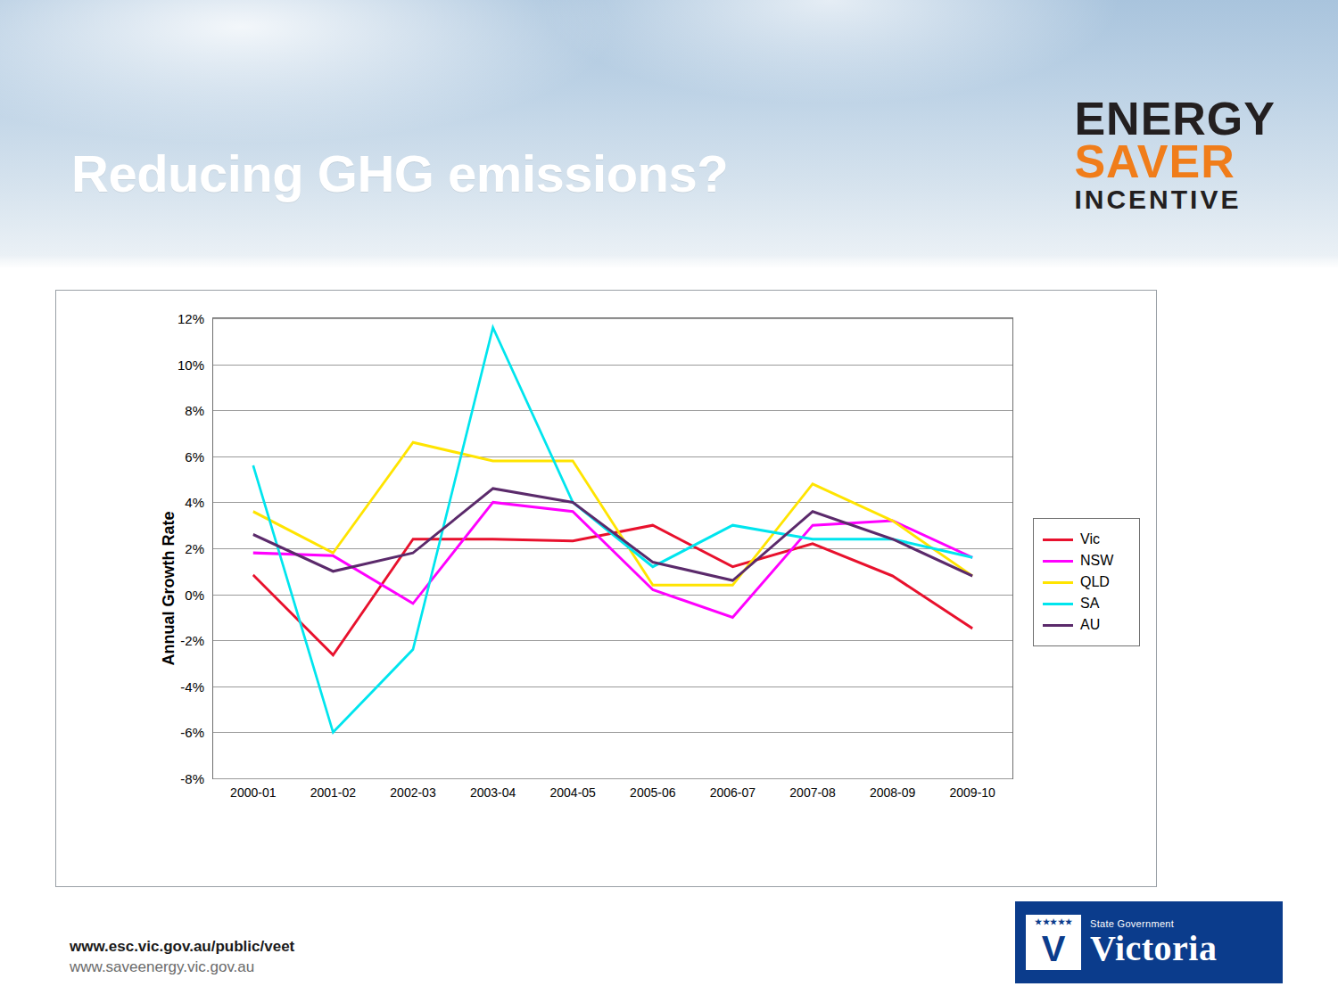Reducing GHG emissions?
ENERGY SAVER INCENTIVE
Annual Growth Rate
12%
10%
8%
6%
4%
2%
0%
-2%
-4%
-6%
-8%
2000-01
2001-02
2002-03
2003-04
2004-05
2005-06
2006-07
2007-08
2008-09
2009-10
Vic
NSW
QLD
SA
AU
www.esc.vic.gov.au/public/veet
www.saveenergy.vic.gov.au
V
State Government Victoria